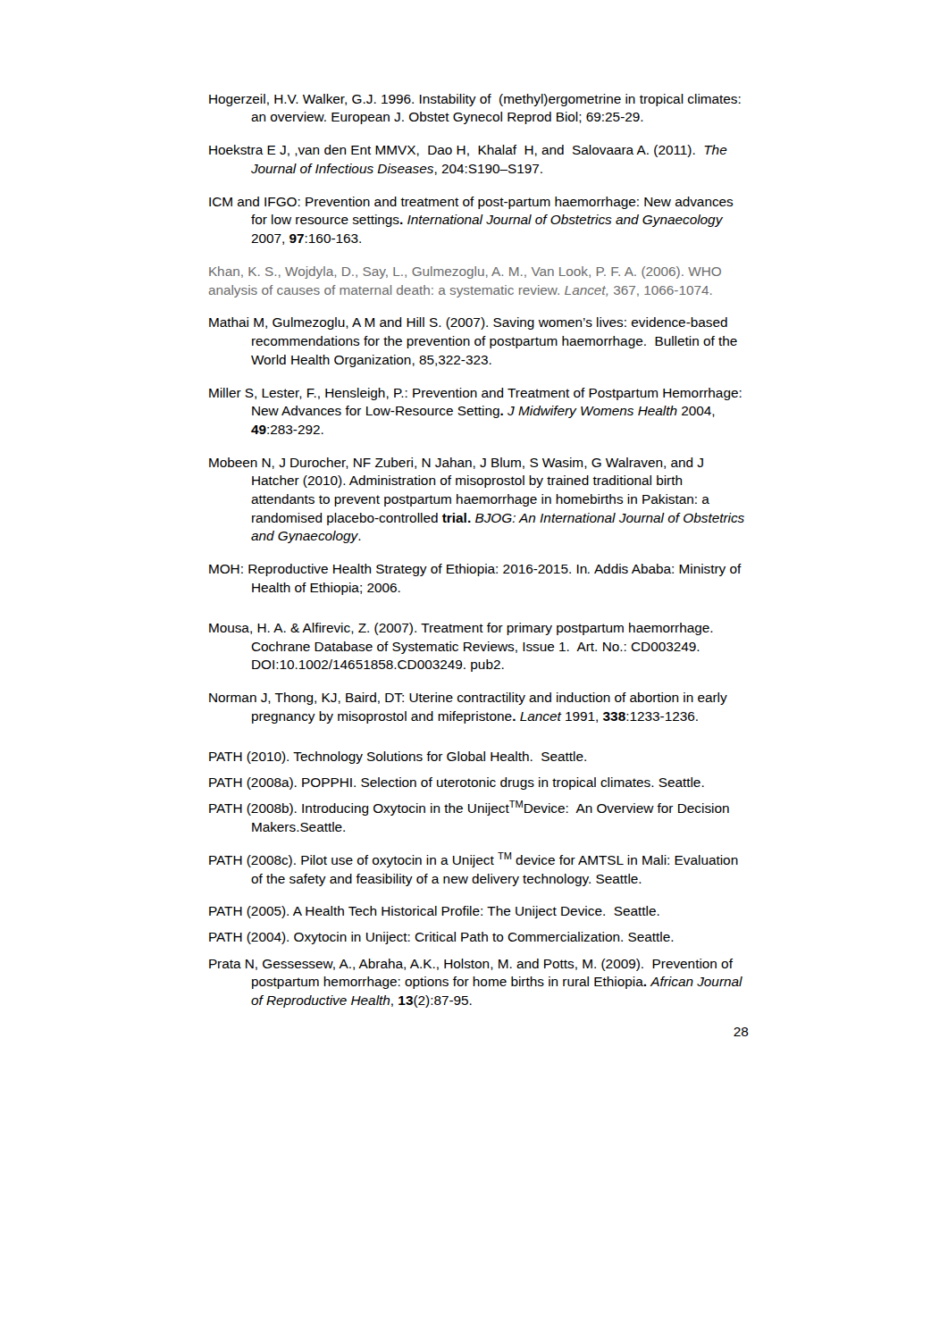Hogerzeil, H.V. Walker, G.J. 1996. Instability of (methyl)ergometrine in tropical climates: an overview. European J. Obstet Gynecol Reprod Biol; 69:25-29.
Hoekstra E J, ,van den Ent MMVX, Dao H, Khalaf H, and Salovaara A. (2011). The Journal of Infectious Diseases, 204:S190–S197.
ICM and IFGO: Prevention and treatment of post-partum haemorrhage: New advances for low resource settings. International Journal of Obstetrics and Gynaecology 2007, 97:160-163.
Khan, K. S., Wojdyla, D., Say, L., Gulmezoglu, A. M., Van Look, P. F. A. (2006). WHO analysis of causes of maternal death: a systematic review. Lancet, 367, 1066-1074.
Mathai M, Gulmezoglu, A M and Hill S. (2007). Saving women’s lives: evidence-based recommendations for the prevention of postpartum haemorrhage. Bulletin of the World Health Organization, 85,322-323.
Miller S, Lester, F., Hensleigh, P.: Prevention and Treatment of Postpartum Hemorrhage: New Advances for Low-Resource Setting. J Midwifery Womens Health 2004, 49:283-292.
Mobeen N, J Durocher, NF Zuberi, N Jahan, J Blum, S Wasim, G Walraven, and J Hatcher (2010). Administration of misoprostol by trained traditional birth attendants to prevent postpartum haemorrhage in homebirths in Pakistan: a randomised placebo-controlled trial. BJOG: An International Journal of Obstetrics and Gynaecology.
MOH: Reproductive Health Strategy of Ethiopia: 2016-2015. In. Addis Ababa: Ministry of Health of Ethiopia; 2006.
Mousa, H. A. & Alfirevic, Z. (2007). Treatment for primary postpartum haemorrhage. Cochrane Database of Systematic Reviews, Issue 1. Art. No.: CD003249. DOI:10.1002/14651858.CD003249. pub2.
Norman J, Thong, KJ, Baird, DT: Uterine contractility and induction of abortion in early pregnancy by misoprostol and mifepristone. Lancet 1991, 338:1233-1236.
PATH (2010). Technology Solutions for Global Health. Seattle.
PATH (2008a). POPPHI. Selection of uterotonic drugs in tropical climates. Seattle.
PATH (2008b). Introducing Oxytocin in the UnijectTMDevice: An Overview for Decision Makers.Seattle.
PATH (2008c). Pilot use of oxytocin in a Uniject TM device for AMTSL in Mali: Evaluation of the safety and feasibility of a new delivery technology. Seattle.
PATH (2005). A Health Tech Historical Profile: The Uniject Device. Seattle.
PATH (2004). Oxytocin in Uniject: Critical Path to Commercialization. Seattle.
Prata N, Gessessew, A., Abraha, A.K., Holston, M. and Potts, M. (2009). Prevention of postpartum hemorrhage: options for home births in rural Ethiopia. African Journal of Reproductive Health, 13(2):87-95.
28